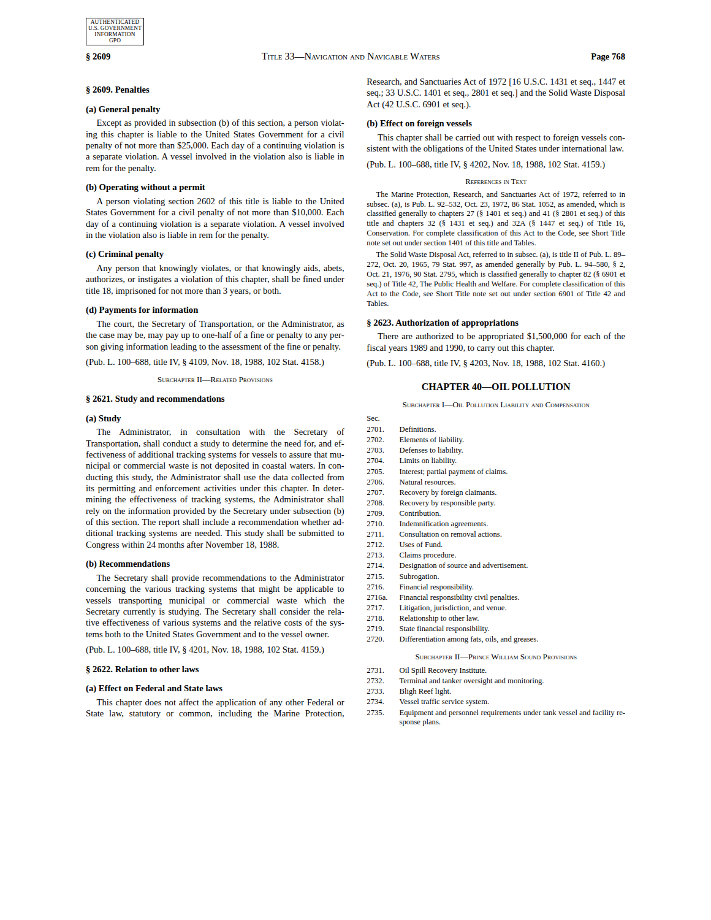AUTHENTICATED
U.S. GOVERNMENT
INFORMATION
GPO
§ 2609 Title 33—Navigation and Navigable Waters Page 768
§ 2609. Penalties
(a) General penalty
Except as provided in subsection (b) of this section, a person violating this chapter is liable to the United States Government for a civil penalty of not more than $25,000. Each day of a continuing violation is a separate violation. A vessel involved in the violation also is liable in rem for the penalty.
(b) Operating without a permit
A person violating section 2602 of this title is liable to the United States Government for a civil penalty of not more than $10,000. Each day of a continuing violation is a separate violation. A vessel involved in the violation also is liable in rem for the penalty.
(c) Criminal penalty
Any person that knowingly violates, or that knowingly aids, abets, authorizes, or instigates a violation of this chapter, shall be fined under title 18, imprisoned for not more than 3 years, or both.
(d) Payments for information
The court, the Secretary of Transportation, or the Administrator, as the case may be, may pay up to one-half of a fine or penalty to any person giving information leading to the assessment of the fine or penalty.
(Pub. L. 100–688, title IV, § 4109, Nov. 18, 1988, 102 Stat. 4158.)
Subchapter II—Related Provisions
§ 2621. Study and recommendations
(a) Study
The Administrator, in consultation with the Secretary of Transportation, shall conduct a study to determine the need for, and effectiveness of additional tracking systems for vessels to assure that municipal or commercial waste is not deposited in coastal waters. In conducting this study, the Administrator shall use the data collected from its permitting and enforcement activities under this chapter. In determining the effectiveness of tracking systems, the Administrator shall rely on the information provided by the Secretary under subsection (b) of this section. The report shall include a recommendation whether additional tracking systems are needed. This study shall be submitted to Congress within 24 months after November 18, 1988.
(b) Recommendations
The Secretary shall provide recommendations to the Administrator concerning the various tracking systems that might be applicable to vessels transporting municipal or commercial waste which the Secretary currently is studying. The Secretary shall consider the relative effectiveness of various systems and the relative costs of the systems both to the United States Government and to the vessel owner.
(Pub. L. 100–688, title IV, § 4201, Nov. 18, 1988, 102 Stat. 4159.)
§ 2622. Relation to other laws
(a) Effect on Federal and State laws
This chapter does not affect the application of any other Federal or State law, statutory or common, including the Marine Protection, Research, and Sanctuaries Act of 1972 [16 U.S.C. 1431 et seq., 1447 et seq.; 33 U.S.C. 1401 et seq., 2801 et seq.] and the Solid Waste Disposal Act (42 U.S.C. 6901 et seq.).
(b) Effect on foreign vessels
This chapter shall be carried out with respect to foreign vessels consistent with the obligations of the United States under international law.
(Pub. L. 100–688, title IV, § 4202, Nov. 18, 1988, 102 Stat. 4159.)
References in Text
The Marine Protection, Research, and Sanctuaries Act of 1972, referred to in subsec. (a), is Pub. L. 92–532, Oct. 23, 1972, 86 Stat. 1052, as amended, which is classified generally to chapters 27 (§ 1401 et seq.) and 41 (§ 2801 et seq.) of this title and chapters 32 (§ 1431 et seq.) and 32A (§ 1447 et seq.) of Title 16, Conservation. For complete classification of this Act to the Code, see Short Title note set out under section 1401 of this title and Tables.
The Solid Waste Disposal Act, referred to in subsec. (a), is title II of Pub. L. 89–272, Oct. 20, 1965, 79 Stat. 997, as amended generally by Pub. L. 94–580, § 2, Oct. 21, 1976, 90 Stat. 2795, which is classified generally to chapter 82 (§ 6901 et seq.) of Title 42, The Public Health and Welfare. For complete classification of this Act to the Code, see Short Title note set out under section 6901 of Title 42 and Tables.
§ 2623. Authorization of appropriations
There are authorized to be appropriated $1,500,000 for each of the fiscal years 1989 and 1990, to carry out this chapter.
(Pub. L. 100–688, title IV, § 4203, Nov. 18, 1988, 102 Stat. 4160.)
CHAPTER 40—OIL POLLUTION
Subchapter I—Oil Pollution Liability and Compensation
Sec.
| 2701. | Definitions. |
| 2702. | Elements of liability. |
| 2703. | Defenses to liability. |
| 2704. | Limits on liability. |
| 2705. | Interest; partial payment of claims. |
| 2706. | Natural resources. |
| 2707. | Recovery by foreign claimants. |
| 2708. | Recovery by responsible party. |
| 2709. | Contribution. |
| 2710. | Indemnification agreements. |
| 2711. | Consultation on removal actions. |
| 2712. | Uses of Fund. |
| 2713. | Claims procedure. |
| 2714. | Designation of source and advertisement. |
| 2715. | Subrogation. |
| 2716. | Financial responsibility. |
| 2716a. | Financial responsibility civil penalties. |
| 2717. | Litigation, jurisdiction, and venue. |
| 2718. | Relationship to other law. |
| 2719. | State financial responsibility. |
| 2720. | Differentiation among fats, oils, and greases. |
Subchapter II—Prince William Sound Provisions
| 2731. | Oil Spill Recovery Institute. |
| 2732. | Terminal and tanker oversight and monitoring. |
| 2733. | Bligh Reef light. |
| 2734. | Vessel traffic service system. |
| 2735. | Equipment and personnel requirements under tank vessel and facility response plans. |